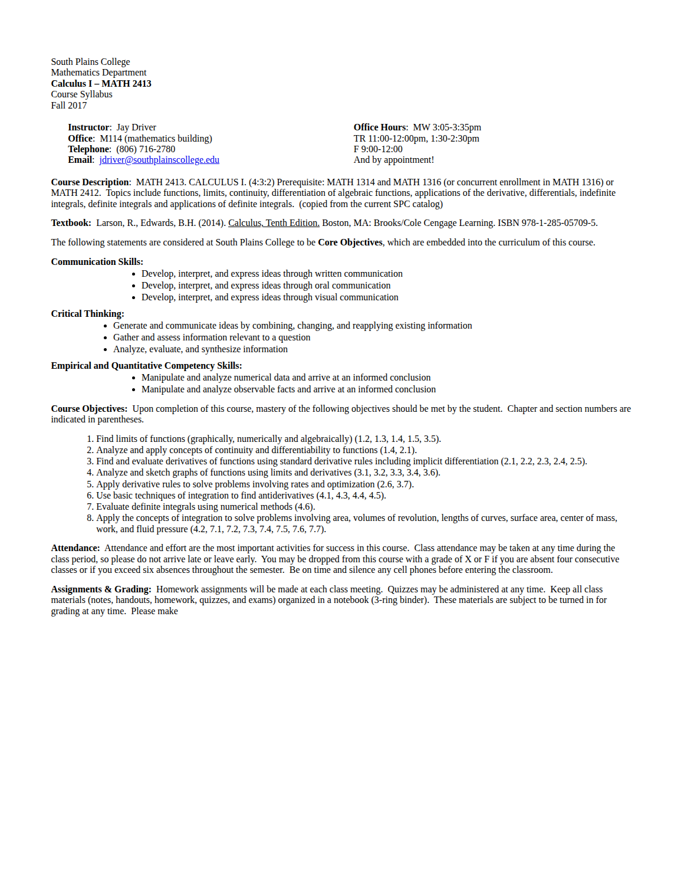South Plains College
Mathematics Department
Calculus I – MATH 2413
Course Syllabus
Fall 2017
| Instructor : Jay Driver Office : M114 (mathematics building) Telephone : (806) 716-2780 Email : jdriver@southplainscollege.edu | Office Hours : MW 3:05-3:35pm TR 11:00-12:00pm, 1:30-2:30pm F 9:00-12:00 And by appointment! |
Course Description: MATH 2413. CALCULUS I. (4:3:2) Prerequisite: MATH 1314 and MATH 1316 (or concurrent enrollment in MATH 1316) or MATH 2412. Topics include functions, limits, continuity, differentiation of algebraic functions, applications of the derivative, differentials, indefinite integrals, definite integrals and applications of definite integrals. (copied from the current SPC catalog)
Textbook: Larson, R., Edwards, B.H. (2014). Calculus, Tenth Edition. Boston, MA: Brooks/Cole Cengage Learning. ISBN 978-1-285-05709-5.
The following statements are considered at South Plains College to be Core Objectives, which are embedded into the curriculum of this course.
Communication Skills:
Develop, interpret, and express ideas through written communication
Develop, interpret, and express ideas through oral communication
Develop, interpret, and express ideas through visual communication
Critical Thinking:
Generate and communicate ideas by combining, changing, and reapplying existing information
Gather and assess information relevant to a question
Analyze, evaluate, and synthesize information
Empirical and Quantitative Competency Skills:
Manipulate and analyze numerical data and arrive at an informed conclusion
Manipulate and analyze observable facts and arrive at an informed conclusion
Course Objectives: Upon completion of this course, mastery of the following objectives should be met by the student. Chapter and section numbers are indicated in parentheses.
Find limits of functions (graphically, numerically and algebraically) (1.2, 1.3, 1.4, 1.5, 3.5).
Analyze and apply concepts of continuity and differentiability to functions (1.4, 2.1).
Find and evaluate derivatives of functions using standard derivative rules including implicit differentiation (2.1, 2.2, 2.3, 2.4, 2.5).
Analyze and sketch graphs of functions using limits and derivatives (3.1, 3.2, 3.3, 3.4, 3.6).
Apply derivative rules to solve problems involving rates and optimization (2.6, 3.7).
Use basic techniques of integration to find antiderivatives (4.1, 4.3, 4.4, 4.5).
Evaluate definite integrals using numerical methods (4.6).
Apply the concepts of integration to solve problems involving area, volumes of revolution, lengths of curves, surface area, center of mass, work, and fluid pressure (4.2, 7.1, 7.2, 7.3, 7.4, 7.5, 7.6, 7.7).
Attendance: Attendance and effort are the most important activities for success in this course. Class attendance may be taken at any time during the class period, so please do not arrive late or leave early. You may be dropped from this course with a grade of X or F if you are absent four consecutive classes or if you exceed six absences throughout the semester. Be on time and silence any cell phones before entering the classroom.
Assignments & Grading: Homework assignments will be made at each class meeting. Quizzes may be administered at any time. Keep all class materials (notes, handouts, homework, quizzes, and exams) organized in a notebook (3-ring binder). These materials are subject to be turned in for grading at any time. Please make